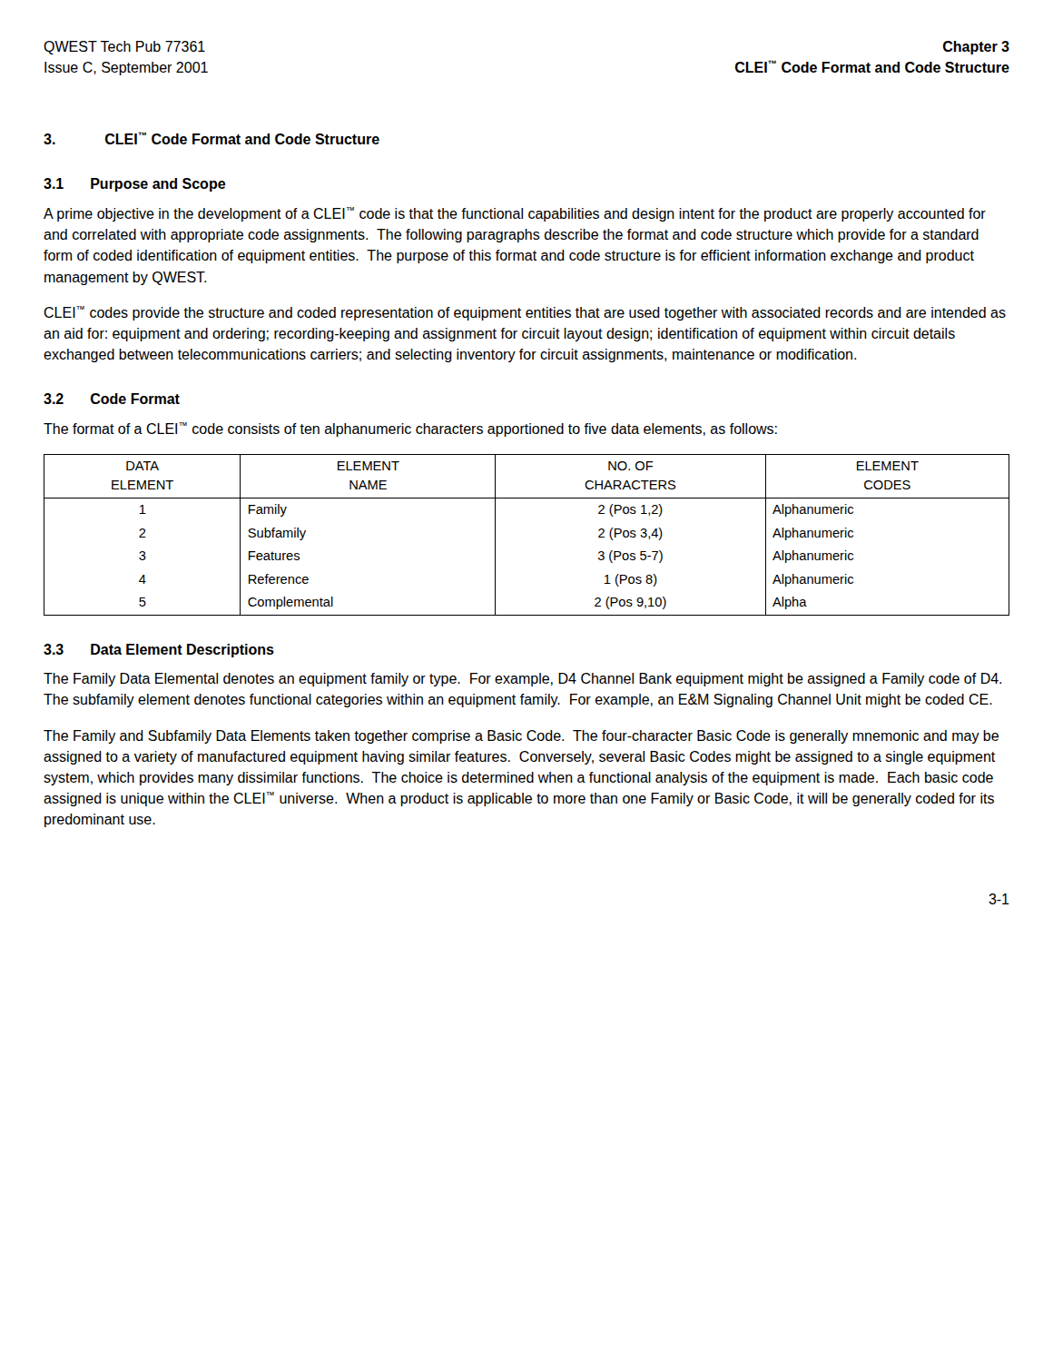| QWEST Tech Pub 77361 | Chapter 3 |
| Issue C, September 2001 | CLEI ™ Code Format and Code Structure |
3. CLEI™ Code Format and Code Structure
3.1 Purpose and Scope
A prime objective in the development of a CLEI™ code is that the functional capabilities and design intent for the product are properly accounted for and correlated with appropriate code assignments. The following paragraphs describe the format and code structure which provide for a standard form of coded identification of equipment entities. The purpose of this format and code structure is for efficient information exchange and product management by QWEST.
CLEI™ codes provide the structure and coded representation of equipment entities that are used together with associated records and are intended as an aid for: equipment and ordering; recording-keeping and assignment for circuit layout design; identification of equipment within circuit details exchanged between telecommunications carriers; and selecting inventory for circuit assignments, maintenance or modification.
3.2 Code Format
The format of a CLEI™ code consists of ten alphanumeric characters apportioned to five data elements, as follows:
| DATA ELEMENT | ELEMENT NAME | NO. OF CHARACTERS | ELEMENT CODES |
| --- | --- | --- | --- |
| 1 | Family | 2 (Pos 1,2) | Alphanumeric |
| 2 | Subfamily | 2 (Pos 3,4) | Alphanumeric |
| 3 | Features | 3 (Pos 5-7) | Alphanumeric |
| 4 | Reference | 1 (Pos 8) | Alphanumeric |
| 5 | Complemental | 2 (Pos 9,10) | Alpha |
3.3 Data Element Descriptions
The Family Data Elemental denotes an equipment family or type. For example, D4 Channel Bank equipment might be assigned a Family code of D4. The subfamily element denotes functional categories within an equipment family. For example, an E&M Signaling Channel Unit might be coded CE.
The Family and Subfamily Data Elements taken together comprise a Basic Code. The four-character Basic Code is generally mnemonic and may be assigned to a variety of manufactured equipment having similar features. Conversely, several Basic Codes might be assigned to a single equipment system, which provides many dissimilar functions. The choice is determined when a functional analysis of the equipment is made. Each basic code assigned is unique within the CLEI™ universe. When a product is applicable to more than one Family or Basic Code, it will be generally coded for its predominant use.
3-1